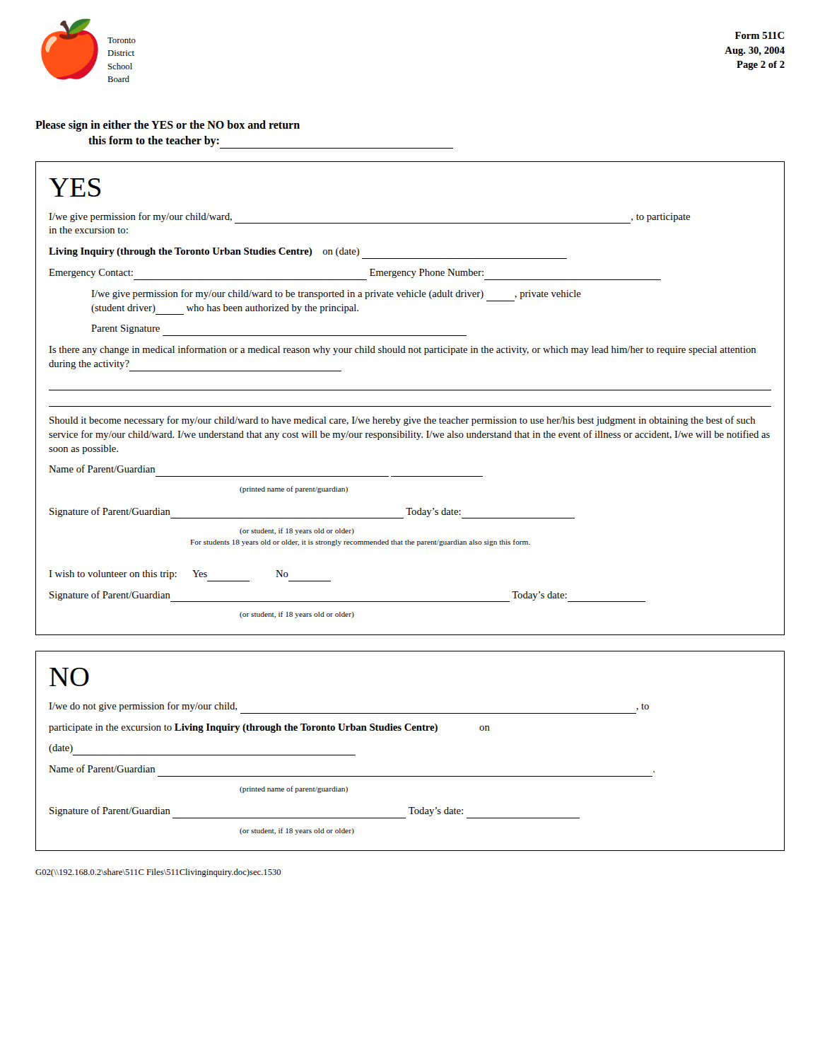🍎
Toronto
District
School
Board
Form 511C
Aug. 30, 2004
Page 2 of 2
Please sign in either the YES or the NO box and return this form to the teacher by:
YES
I/we give permission for my/our child/ward, , to participate
in the excursion to:
Living Inquiry (through the Toronto Urban Studies Centre) on (date)
Emergency Contact: Emergency Phone Number:
I/we give permission for my/our child/ward to be transported in a private vehicle (adult driver) , private vehicle
(student driver) who has been authorized by the principal.
Parent Signature
Is there any change in medical information or a medical reason why your child should not participate in the activity, or which may lead him/her to require special attention during the activity?
Should it become necessary for my/our child/ward to have medical care, I/we hereby give the teacher permission to use her/his best judgment in obtaining the best of such service for my/our child/ward. I/we understand that any cost will be my/our responsibility. I/we also understand that in the event of illness or accident, I/we will be notified as soon as possible.
Name of Parent/Guardian
(printed name of parent/guardian)
Signature of Parent/Guardian Today’s date:
(or student, if 18 years old or older)
For students 18 years old or older, it is strongly recommended that the parent/guardian also sign this form.
I wish to volunteer on this trip: Yes No
Signature of Parent/Guardian Today’s date:
(or student, if 18 years old or older)
NO
I/we do not give permission for my/our child, , to
participate in the excursion to Living Inquiry (through the Toronto Urban Studies Centre) on
(date)
Name of Parent/Guardian .
(printed name of parent/guardian)
Signature of Parent/Guardian Today’s date:
(or student, if 18 years old or older)
G02(\\192.168.0.2\share\511C Files\511Clivinginquiry.doc)sec.1530